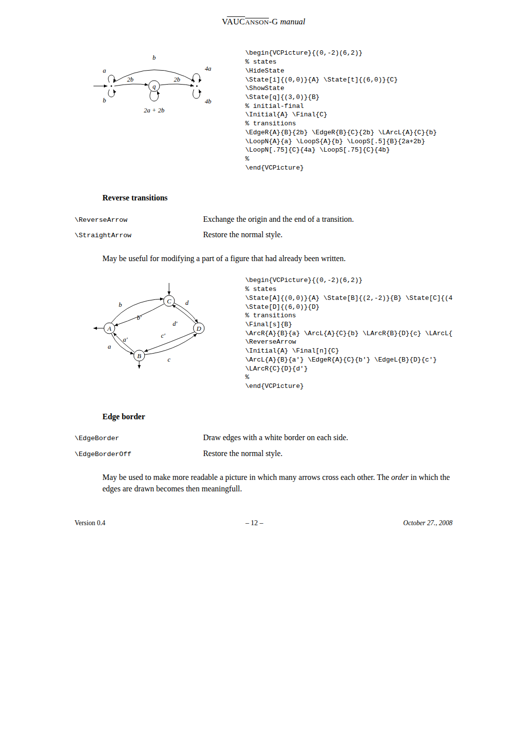VAUC ANSON-G manual
q 2b 2b b a b 2a + 2b 4a 4b
\begin{VCPicture}{(0,-2)(6,2)}
% states
\HideState
\State[i]{(0,0)}{A} \State[t]{(6,0)}{C}
\ShowState
\State[q]{(3,0)}{B}
% initial-final
\Initial{A} \Final{C}
% transitions
\EdgeR{A}{B}{2b} \EdgeR{B}{C}{2b} \LArcL{A}{C}{b}
\LoopN{A}{a} \LoopS{A}{b} \LoopS[.5]{B}{2a+2b}
\LoopN[.75]{C}{4a} \LoopS[.75]{C}{4b}
%
\end{VCPicture}
Reverse transitions
\ReverseArrow
Exchange the origin and the end of a transition.
\StraightArrow
Restore the normal style.
May be useful for modifying a part of a figure that had already been written.
A B C D a a′ b b′ c c′ d d′
\begin{VCPicture}{(0,-2)(6,2)}
% states
\State[A]{(0,0)}{A} \State[B]{(2,-2)}{B} \State[C]{(4,2)}{C}
\State[D]{(6,0)}{D}
% transitions
\Final[s]{B}
\ArcR{A}{B}{a} \ArcL{A}{C}{b} \LArcR{B}{D}{c} \LArcL{C}{D}{d}
\ReverseArrow
\Initial{A} \Final[n]{C}
\ArcL{A}{B}{a'} \EdgeR{A}{C}{b'} \EdgeL{B}{D}{c'}
\LArcR{C}{D}{d'}
%
\end{VCPicture}
Edge border
\EdgeBorder
Draw edges with a white border on each side.
\EdgeBorderOff
Restore the normal style.
May be used to make more readable a picture in which many arrows cross each other. The order in which the edges are drawn becomes then meaningfull.
Version 0.4 – 12 – October 27., 2008